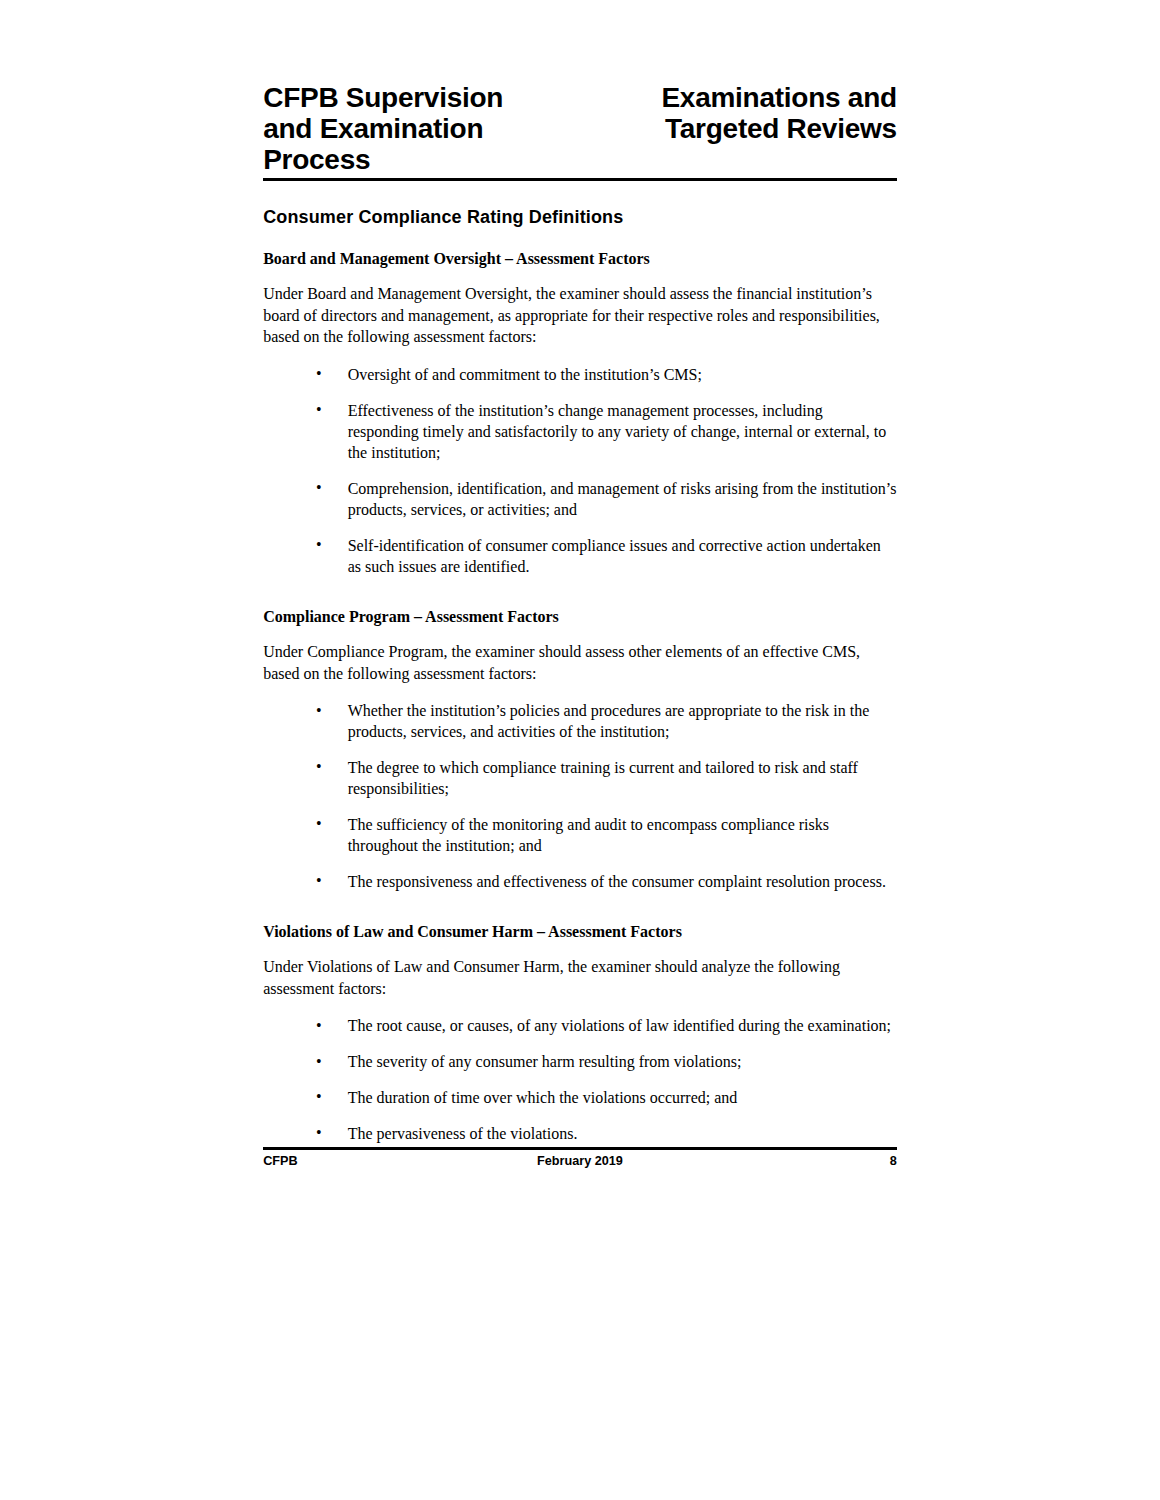| CFPB Supervision and Examination Process | Examinations and Targeted Reviews |
Consumer Compliance Rating Definitions
Board and Management Oversight – Assessment Factors
Under Board and Management Oversight, the examiner should assess the financial institution’s board of directors and management, as appropriate for their respective roles and responsibilities, based on the following assessment factors:
Oversight of and commitment to the institution’s CMS;
Effectiveness of the institution’s change management processes, including responding timely and satisfactorily to any variety of change, internal or external, to the institution;
Comprehension, identification, and management of risks arising from the institution’s products, services, or activities; and
Self-identification of consumer compliance issues and corrective action undertaken as such issues are identified.
Compliance Program – Assessment Factors
Under Compliance Program, the examiner should assess other elements of an effective CMS, based on the following assessment factors:
Whether the institution’s policies and procedures are appropriate to the risk in the products, services, and activities of the institution;
The degree to which compliance training is current and tailored to risk and staff responsibilities;
The sufficiency of the monitoring and audit to encompass compliance risks throughout the institution; and
The responsiveness and effectiveness of the consumer complaint resolution process.
Violations of Law and Consumer Harm – Assessment Factors
Under Violations of Law and Consumer Harm, the examiner should analyze the following assessment factors:
The root cause, or causes, of any violations of law identified during the examination;
The severity of any consumer harm resulting from violations;
The duration of time over which the violations occurred; and
The pervasiveness of the violations.
| CFPB | February 2019 | 8 |